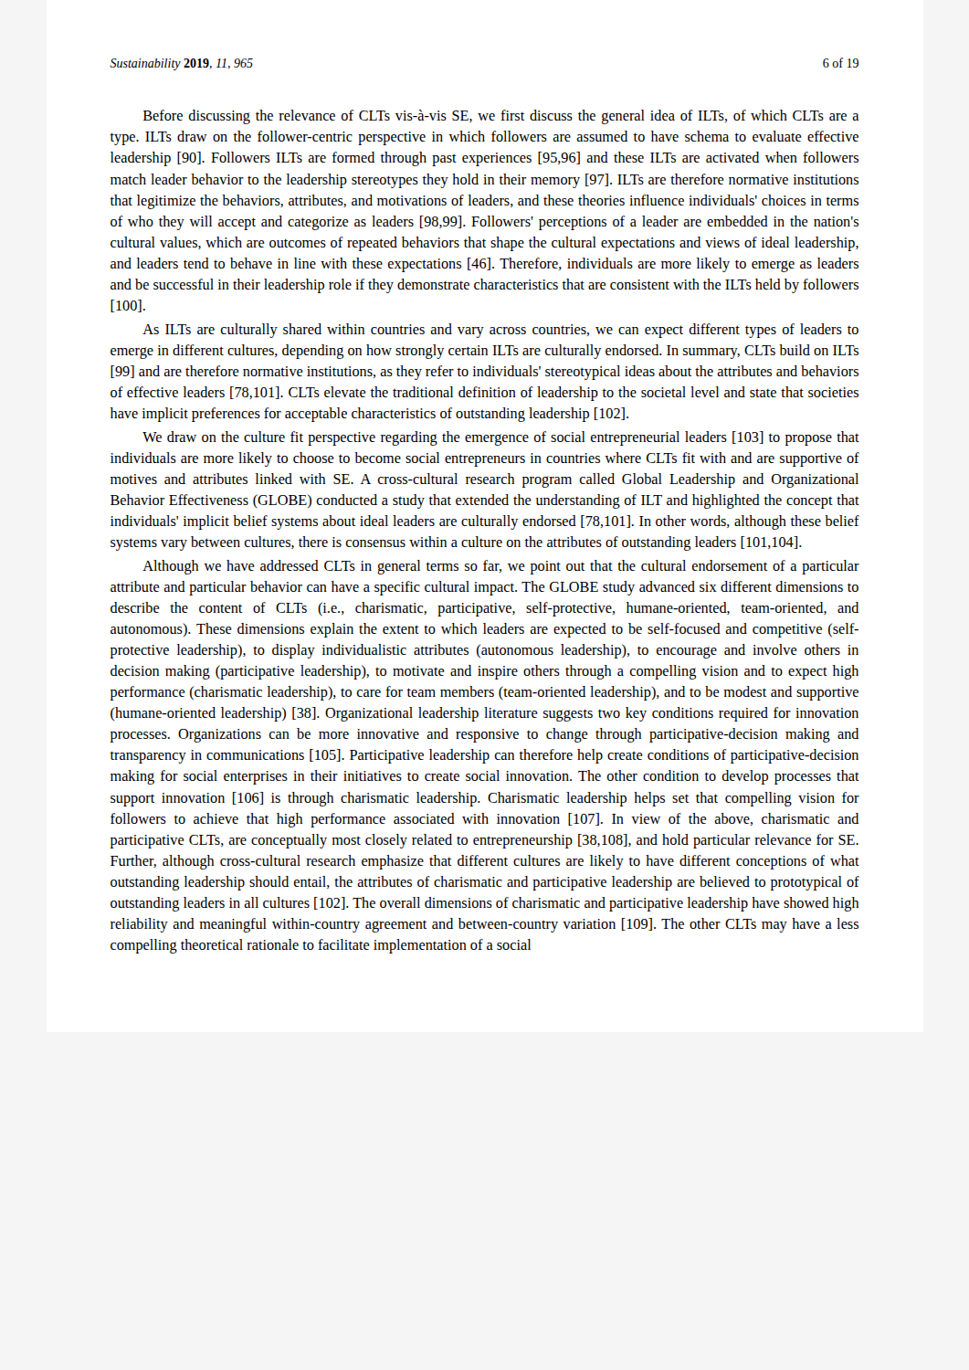Sustainability 2019, 11, 965 6 of 19
Before discussing the relevance of CLTs vis-à-vis SE, we first discuss the general idea of ILTs, of which CLTs are a type. ILTs draw on the follower-centric perspective in which followers are assumed to have schema to evaluate effective leadership [90]. Followers ILTs are formed through past experiences [95,96] and these ILTs are activated when followers match leader behavior to the leadership stereotypes they hold in their memory [97]. ILTs are therefore normative institutions that legitimize the behaviors, attributes, and motivations of leaders, and these theories influence individuals' choices in terms of who they will accept and categorize as leaders [98,99]. Followers' perceptions of a leader are embedded in the nation's cultural values, which are outcomes of repeated behaviors that shape the cultural expectations and views of ideal leadership, and leaders tend to behave in line with these expectations [46]. Therefore, individuals are more likely to emerge as leaders and be successful in their leadership role if they demonstrate characteristics that are consistent with the ILTs held by followers [100].
As ILTs are culturally shared within countries and vary across countries, we can expect different types of leaders to emerge in different cultures, depending on how strongly certain ILTs are culturally endorsed. In summary, CLTs build on ILTs [99] and are therefore normative institutions, as they refer to individuals' stereotypical ideas about the attributes and behaviors of effective leaders [78,101]. CLTs elevate the traditional definition of leadership to the societal level and state that societies have implicit preferences for acceptable characteristics of outstanding leadership [102].
We draw on the culture fit perspective regarding the emergence of social entrepreneurial leaders [103] to propose that individuals are more likely to choose to become social entrepreneurs in countries where CLTs fit with and are supportive of motives and attributes linked with SE. A cross-cultural research program called Global Leadership and Organizational Behavior Effectiveness (GLOBE) conducted a study that extended the understanding of ILT and highlighted the concept that individuals' implicit belief systems about ideal leaders are culturally endorsed [78,101]. In other words, although these belief systems vary between cultures, there is consensus within a culture on the attributes of outstanding leaders [101,104].
Although we have addressed CLTs in general terms so far, we point out that the cultural endorsement of a particular attribute and particular behavior can have a specific cultural impact. The GLOBE study advanced six different dimensions to describe the content of CLTs (i.e., charismatic, participative, self-protective, humane-oriented, team-oriented, and autonomous). These dimensions explain the extent to which leaders are expected to be self-focused and competitive (self-protective leadership), to display individualistic attributes (autonomous leadership), to encourage and involve others in decision making (participative leadership), to motivate and inspire others through a compelling vision and to expect high performance (charismatic leadership), to care for team members (team-oriented leadership), and to be modest and supportive (humane-oriented leadership) [38]. Organizational leadership literature suggests two key conditions required for innovation processes. Organizations can be more innovative and responsive to change through participative-decision making and transparency in communications [105]. Participative leadership can therefore help create conditions of participative-decision making for social enterprises in their initiatives to create social innovation. The other condition to develop processes that support innovation [106] is through charismatic leadership. Charismatic leadership helps set that compelling vision for followers to achieve that high performance associated with innovation [107]. In view of the above, charismatic and participative CLTs, are conceptually most closely related to entrepreneurship [38,108], and hold particular relevance for SE. Further, although cross-cultural research emphasize that different cultures are likely to have different conceptions of what outstanding leadership should entail, the attributes of charismatic and participative leadership are believed to prototypical of outstanding leaders in all cultures [102]. The overall dimensions of charismatic and participative leadership have showed high reliability and meaningful within-country agreement and between-country variation [109]. The other CLTs may have a less compelling theoretical rationale to facilitate implementation of a social